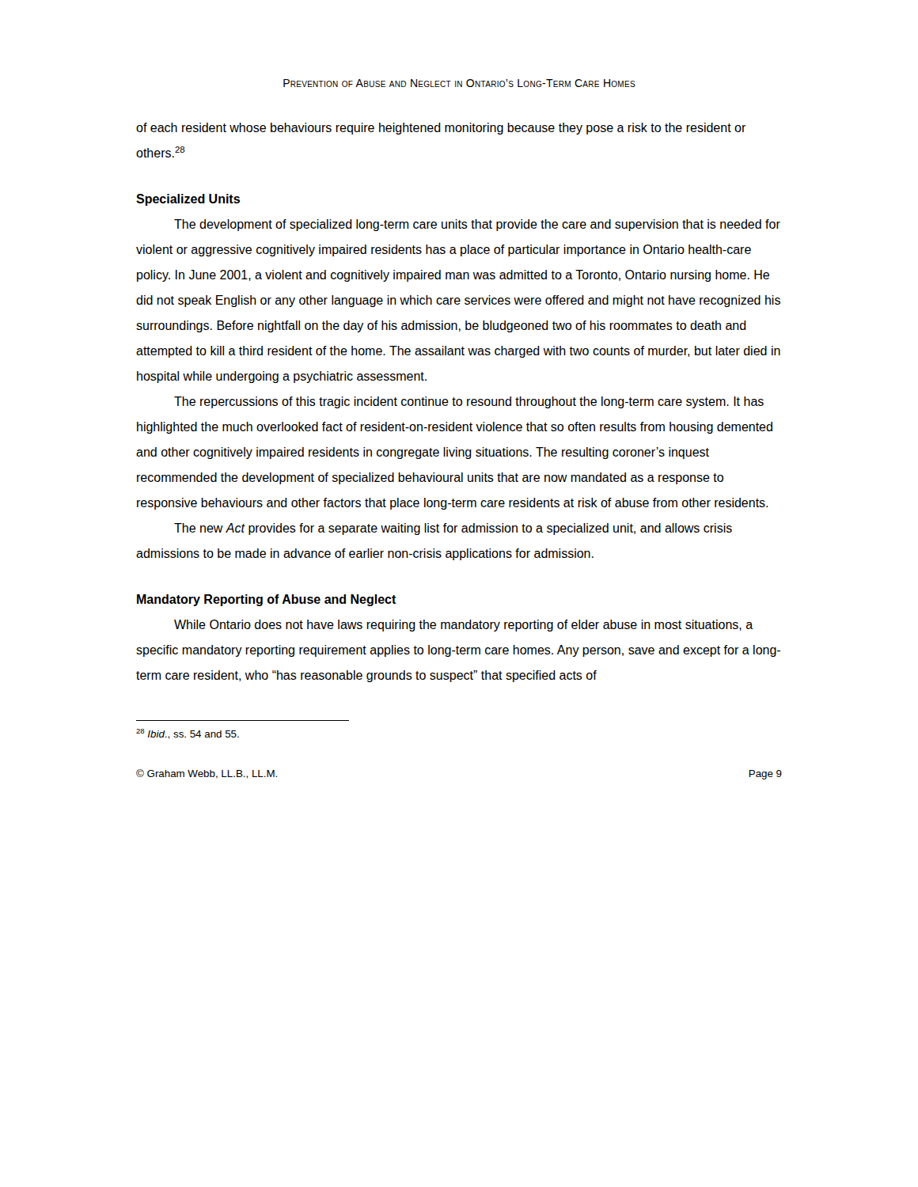Prevention of Abuse and Neglect in Ontario’s Long-Term Care Homes
of each resident whose behaviours require heightened monitoring because they pose a risk to the resident or others.28
Specialized Units
The development of specialized long-term care units that provide the care and supervision that is needed for violent or aggressive cognitively impaired residents has a place of particular importance in Ontario health-care policy. In June 2001, a violent and cognitively impaired man was admitted to a Toronto, Ontario nursing home. He did not speak English or any other language in which care services were offered and might not have recognized his surroundings. Before nightfall on the day of his admission, be bludgeoned two of his roommates to death and attempted to kill a third resident of the home. The assailant was charged with two counts of murder, but later died in hospital while undergoing a psychiatric assessment.
The repercussions of this tragic incident continue to resound throughout the long-term care system. It has highlighted the much overlooked fact of resident-on-resident violence that so often results from housing demented and other cognitively impaired residents in congregate living situations. The resulting coroner’s inquest recommended the development of specialized behavioural units that are now mandated as a response to responsive behaviours and other factors that place long-term care residents at risk of abuse from other residents.
The new Act provides for a separate waiting list for admission to a specialized unit, and allows crisis admissions to be made in advance of earlier non-crisis applications for admission.
Mandatory Reporting of Abuse and Neglect
While Ontario does not have laws requiring the mandatory reporting of elder abuse in most situations, a specific mandatory reporting requirement applies to long-term care homes. Any person, save and except for a long-term care resident, who “has reasonable grounds to suspect” that specified acts of
28 Ibid., ss. 54 and 55.
© Graham Webb, LL.B., LL.M. Page 9